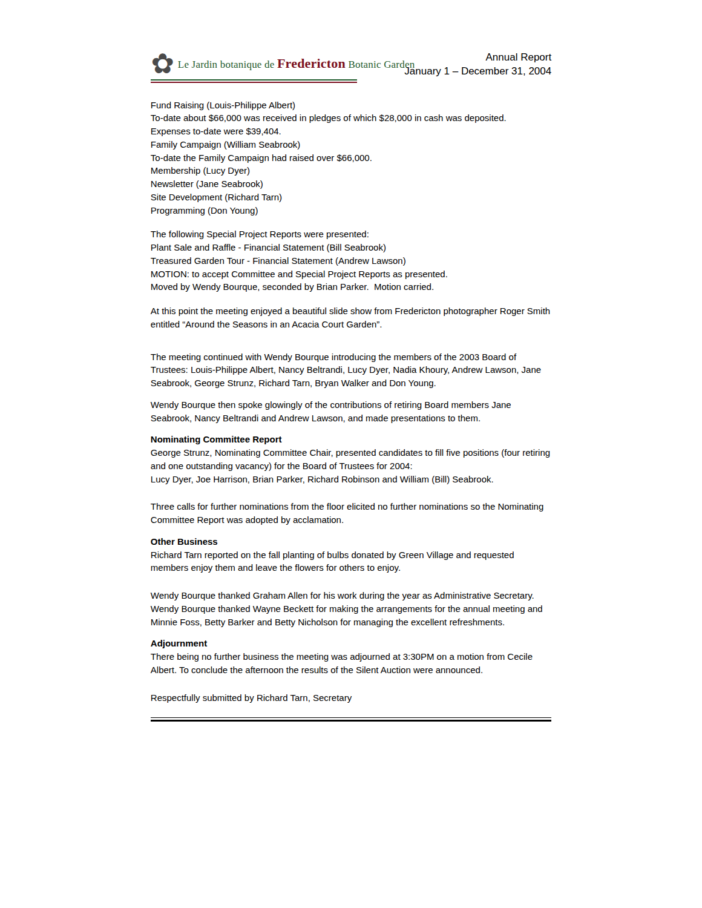✿ Le Jardin botanique de Fredericton Botanic Garden
Annual Report
January 1 – December 31, 2004
Fund Raising (Louis-Philippe Albert)
To-date about $66,000 was received in pledges of which $28,000 in cash was deposited.
Expenses to-date were $39,404.
Family Campaign (William Seabrook)
To-date the Family Campaign had raised over $66,000.
Membership (Lucy Dyer)
Newsletter (Jane Seabrook)
Site Development (Richard Tarn)
Programming (Don Young)
The following Special Project Reports were presented:
Plant Sale and Raffle - Financial Statement (Bill Seabrook)
Treasured Garden Tour - Financial Statement (Andrew Lawson)
MOTION: to accept Committee and Special Project Reports as presented.
Moved by Wendy Bourque, seconded by Brian Parker. Motion carried.
At this point the meeting enjoyed a beautiful slide show from Fredericton photographer Roger Smith entitled “Around the Seasons in an Acacia Court Garden”.
The meeting continued with Wendy Bourque introducing the members of the 2003 Board of Trustees: Louis-Philippe Albert, Nancy Beltrandi, Lucy Dyer, Nadia Khoury, Andrew Lawson, Jane Seabrook, George Strunz, Richard Tarn, Bryan Walker and Don Young.
Wendy Bourque then spoke glowingly of the contributions of retiring Board members Jane Seabrook, Nancy Beltrandi and Andrew Lawson, and made presentations to them.
Nominating Committee Report
George Strunz, Nominating Committee Chair, presented candidates to fill five positions (four retiring and one outstanding vacancy) for the Board of Trustees for 2004:
Lucy Dyer, Joe Harrison, Brian Parker, Richard Robinson and William (Bill) Seabrook.
Three calls for further nominations from the floor elicited no further nominations so the Nominating Committee Report was adopted by acclamation.
Other Business
Richard Tarn reported on the fall planting of bulbs donated by Green Village and requested members enjoy them and leave the flowers for others to enjoy.
Wendy Bourque thanked Graham Allen for his work during the year as Administrative Secretary. Wendy Bourque thanked Wayne Beckett for making the arrangements for the annual meeting and Minnie Foss, Betty Barker and Betty Nicholson for managing the excellent refreshments.
Adjournment
There being no further business the meeting was adjourned at 3:30PM on a motion from Cecile Albert. To conclude the afternoon the results of the Silent Auction were announced.
Respectfully submitted by Richard Tarn, Secretary